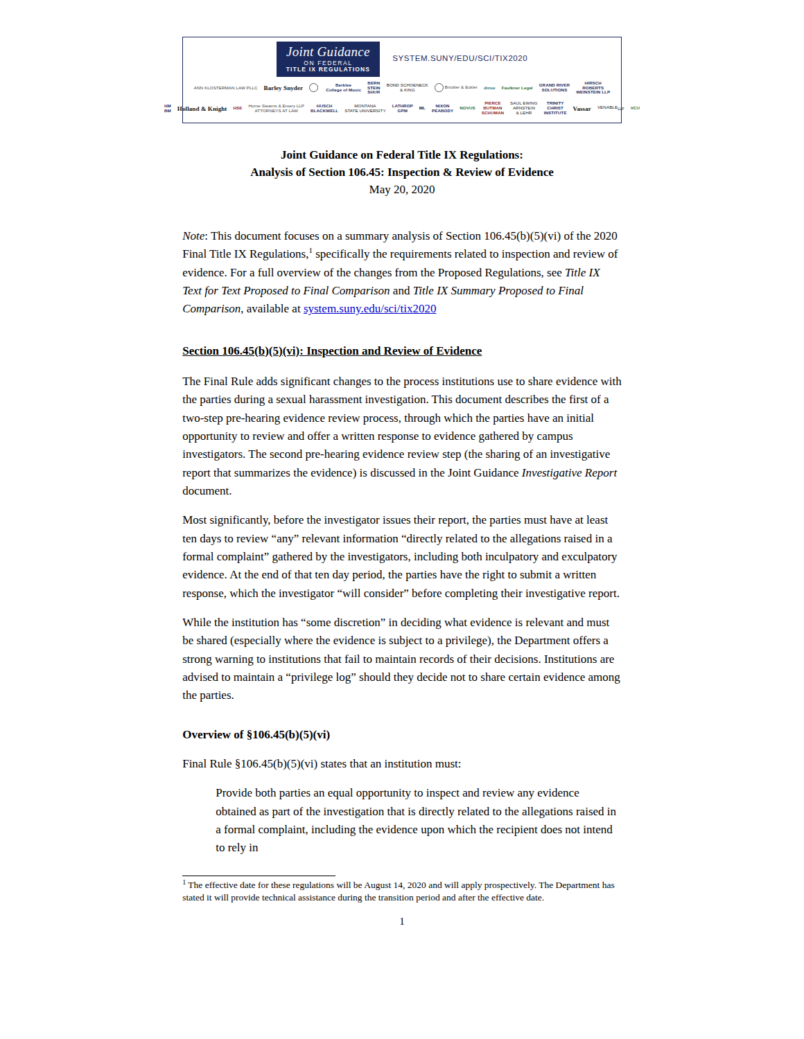Joint Guidance
ON FEDERAL
TITLE IX REGULATIONS
SYSTEM.SUNY/EDU/SCI/TIX2020
ANN KLOSTERMAN LAW PLLC
Barley Snyder
Berklee
College of Music
BERN
STEIN
SHUR
BOND SCHOENECK
& KING
Brickler & Eckler
dinse
Faulkner Legal
GRAND RIVER
SOLUTIONS
HIRSCH
ROBERTS
WEINSTEIN LLP
HM
BM
Holland & Knight
HSE
Horne Stearns & Emery LLP
ATTORNEYS AT LAW
HUSCH
BLACKWELL
MONTANA
STATE UNIVERSITY
LATHROP
GPM
ML
NIXON
PEABODY
NOVUS
PIERCE
BUTMAN
SCHUMAN
SAUL EWING
ARNSTEIN
& LEHR
TRINITY
CHRIST
INSTITUTE
Vassar
VENABLELLP
VCU
Joint Guidance on Federal Title IX Regulations:
Analysis of Section 106.45: Inspection & Review of Evidence
May 20, 2020
Note: This document focuses on a summary analysis of Section 106.45(b)(5)(vi) of the 2020 Final Title IX Regulations,1 specifically the requirements related to inspection and review of evidence. For a full overview of the changes from the Proposed Regulations, see Title IX Text for Text Proposed to Final Comparison and Title IX Summary Proposed to Final Comparison, available at system.suny.edu/sci/tix2020
Section 106.45(b)(5)(vi): Inspection and Review of Evidence
The Final Rule adds significant changes to the process institutions use to share evidence with the parties during a sexual harassment investigation. This document describes the first of a two-step pre-hearing evidence review process, through which the parties have an initial opportunity to review and offer a written response to evidence gathered by campus investigators. The second pre-hearing evidence review step (the sharing of an investigative report that summarizes the evidence) is discussed in the Joint Guidance Investigative Report document.
Most significantly, before the investigator issues their report, the parties must have at least ten days to review “any” relevant information “directly related to the allegations raised in a formal complaint” gathered by the investigators, including both inculpatory and exculpatory evidence. At the end of that ten day period, the parties have the right to submit a written response, which the investigator “will consider” before completing their investigative report.
While the institution has “some discretion” in deciding what evidence is relevant and must be shared (especially where the evidence is subject to a privilege), the Department offers a strong warning to institutions that fail to maintain records of their decisions. Institutions are advised to maintain a “privilege log” should they decide not to share certain evidence among the parties.
Overview of §106.45(b)(5)(vi)
Final Rule §106.45(b)(5)(vi) states that an institution must:
Provide both parties an equal opportunity to inspect and review any evidence obtained as part of the investigation that is directly related to the allegations raised in a formal complaint, including the evidence upon which the recipient does not intend to rely in
1 The effective date for these regulations will be August 14, 2020 and will apply prospectively. The Department has stated it will provide technical assistance during the transition period and after the effective date.
1